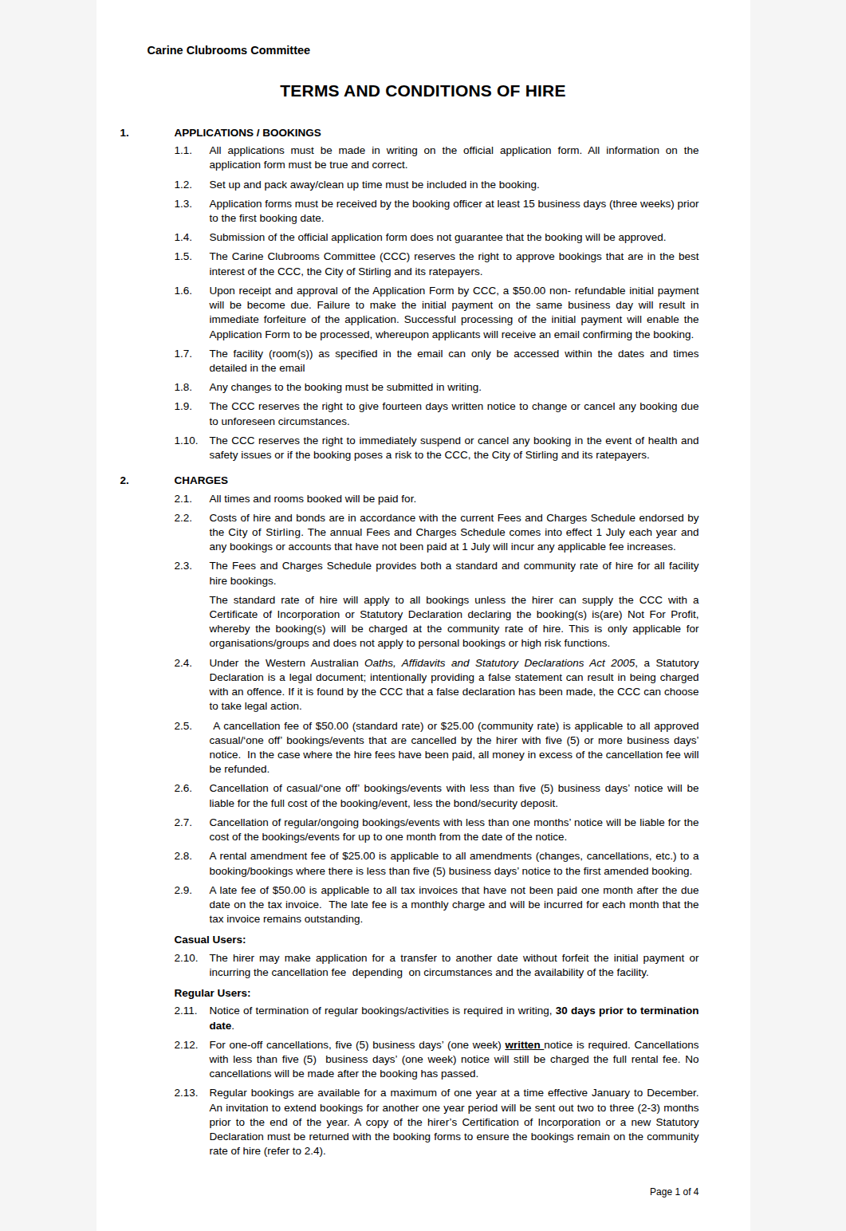Carine Clubrooms Committee
TERMS AND CONDITIONS OF HIRE
Applications / Bookings
All applications must be made in writing on the official application form. All information on the application form must be true and correct.
Set up and pack away/clean up time must be included in the booking.
Application forms must be received by the booking officer at least 15 business days (three weeks) prior to the first booking date.
Submission of the official application form does not guarantee that the booking will be approved.
The Carine Clubrooms Committee (CCC) reserves the right to approve bookings that are in the best interest of the CCC, the City of Stirling and its ratepayers.
Upon receipt and approval of the Application Form by CCC, a $50.00 non- refundable initial payment will be become due. Failure to make the initial payment on the same business day will result in immediate forfeiture of the application. Successful processing of the initial payment will enable the Application Form to be processed, whereupon applicants will receive an email confirming the booking.
The facility (room(s)) as specified in the email can only be accessed within the dates and times detailed in the email
Any changes to the booking must be submitted in writing.
The CCC reserves the right to give fourteen days written notice to change or cancel any booking due to unforeseen circumstances.
The CCC reserves the right to immediately suspend or cancel any booking in the event of health and safety issues or if the booking poses a risk to the CCC, the City of Stirling and its ratepayers.
Charges
All times and rooms booked will be paid for.
Costs of hire and bonds are in accordance with the current Fees and Charges Schedule endorsed by the City of Stirling. The annual Fees and Charges Schedule comes into effect 1 July each year and any bookings or accounts that have not been paid at 1 July will incur any applicable fee increases.
The Fees and Charges Schedule provides both a standard and community rate of hire for all facility hire bookings.
The standard rate of hire will apply to all bookings unless the hirer can supply the CCC with a Certificate of Incorporation or Statutory Declaration declaring the booking(s) is(are) Not For Profit, whereby the booking(s) will be charged at the community rate of hire. This is only applicable for organisations/groups and does not apply to personal bookings or high risk functions.
Under the Western Australian Oaths, Affidavits and Statutory Declarations Act 2005, a Statutory Declaration is a legal document; intentionally providing a false statement can result in being charged with an offence. If it is found by the CCC that a false declaration has been made, the CCC can choose to take legal action.
A cancellation fee of $50.00 (standard rate) or $25.00 (community rate) is applicable to all approved casual/‘one off’ bookings/events that are cancelled by the hirer with five (5) or more business days’ notice. In the case where the hire fees have been paid, all money in excess of the cancellation fee will be refunded.
Cancellation of casual/‘one off’ bookings/events with less than five (5) business days’ notice will be liable for the full cost of the booking/event, less the bond/security deposit.
Cancellation of regular/ongoing bookings/events with less than one months’ notice will be liable for the cost of the bookings/events for up to one month from the date of the notice.
A rental amendment fee of $25.00 is applicable to all amendments (changes, cancellations, etc.) to a booking/bookings where there is less than five (5) business days’ notice to the first amended booking.
A late fee of $50.00 is applicable to all tax invoices that have not been paid one month after the due date on the tax invoice. The late fee is a monthly charge and will be incurred for each month that the tax invoice remains outstanding.
Casual Users:
The hirer may make application for a transfer to another date without forfeit the initial payment or incurring the cancellation fee depending on circumstances and the availability of the facility.
Regular Users:
Notice of termination of regular bookings/activities is required in writing, 30 days prior to termination date.
For one-off cancellations, five (5) business days’ (one week) written notice is required. Cancellations with less than five (5) business days’ (one week) notice will still be charged the full rental fee. No cancellations will be made after the booking has passed.
Regular bookings are available for a maximum of one year at a time effective January to December. An invitation to extend bookings for another one year period will be sent out two to three (2-3) months prior to the end of the year. A copy of the hirer’s Certification of Incorporation or a new Statutory Declaration must be returned with the booking forms to ensure the bookings remain on the community rate of hire (refer to 2.4).
Page 1 of 4